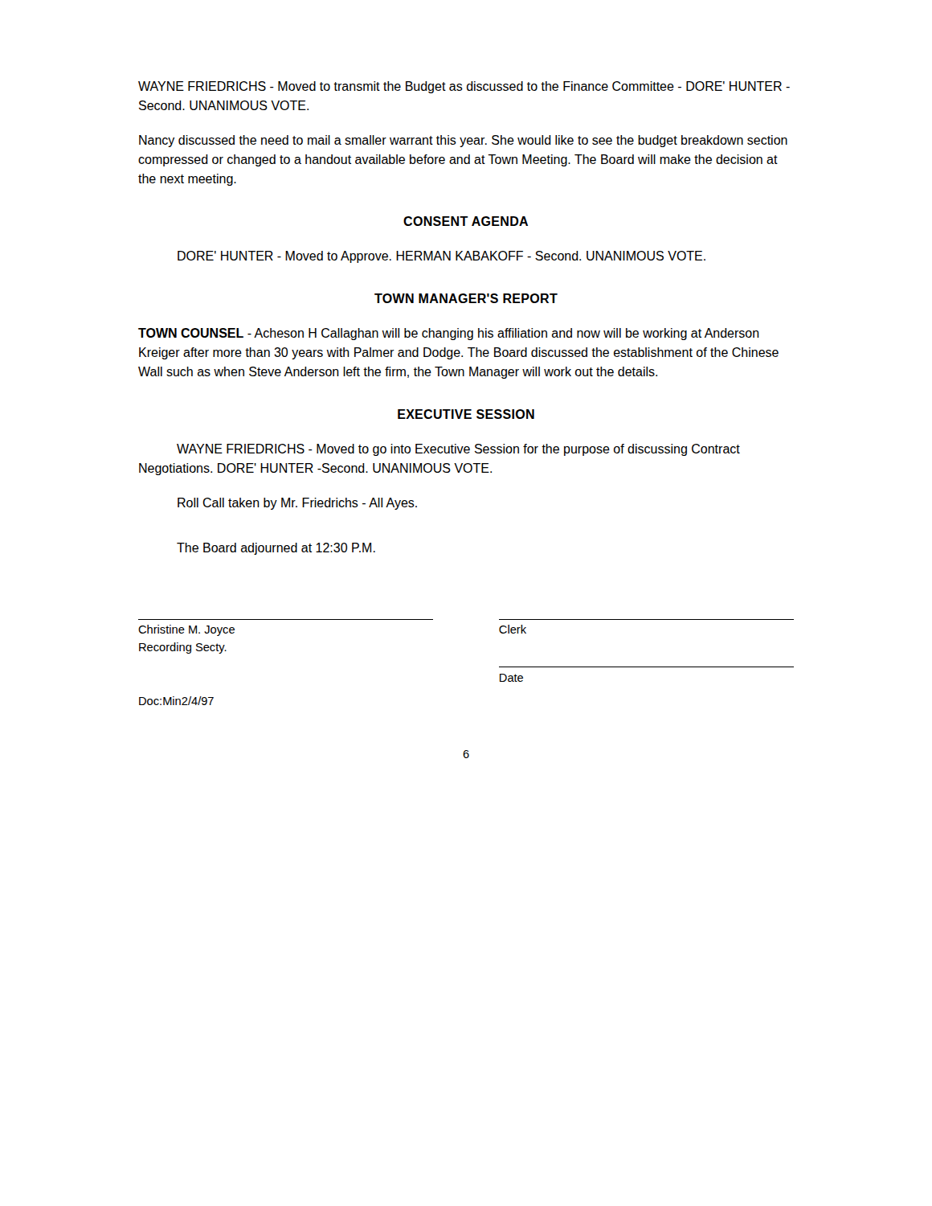WAYNE FRIEDRICHS - Moved to transmit the Budget as discussed to the Finance Committee - DORE' HUNTER - Second. UNANIMOUS VOTE.
Nancy discussed the need to mail a smaller warrant this year. She would like to see the budget breakdown section compressed or changed to a handout available before and at Town Meeting. The Board will make the decision at the next meeting.
Consent Agenda
DORE' HUNTER - Moved to Approve. HERMAN KABAKOFF - Second. UNANIMOUS VOTE.
Town Manager's Report
TOWN COUNSEL - Acheson H Callaghan will be changing his affiliation and now will be working at Anderson Kreiger after more than 30 years with Palmer and Dodge. The Board discussed the establishment of the Chinese Wall such as when Steve Anderson left the firm, the Town Manager will work out the details.
Executive Session
WAYNE FRIEDRICHS - Moved to go into Executive Session for the purpose of discussing Contract Negotiations. DORE' HUNTER -Second. UNANIMOUS VOTE.
Roll Call taken by Mr. Friedrichs - All Ayes.
The Board adjourned at 12:30 P.M.
Clerk
Date
Christine M. Joyce
Recording Secty.
Doc:Min2/4/97
6